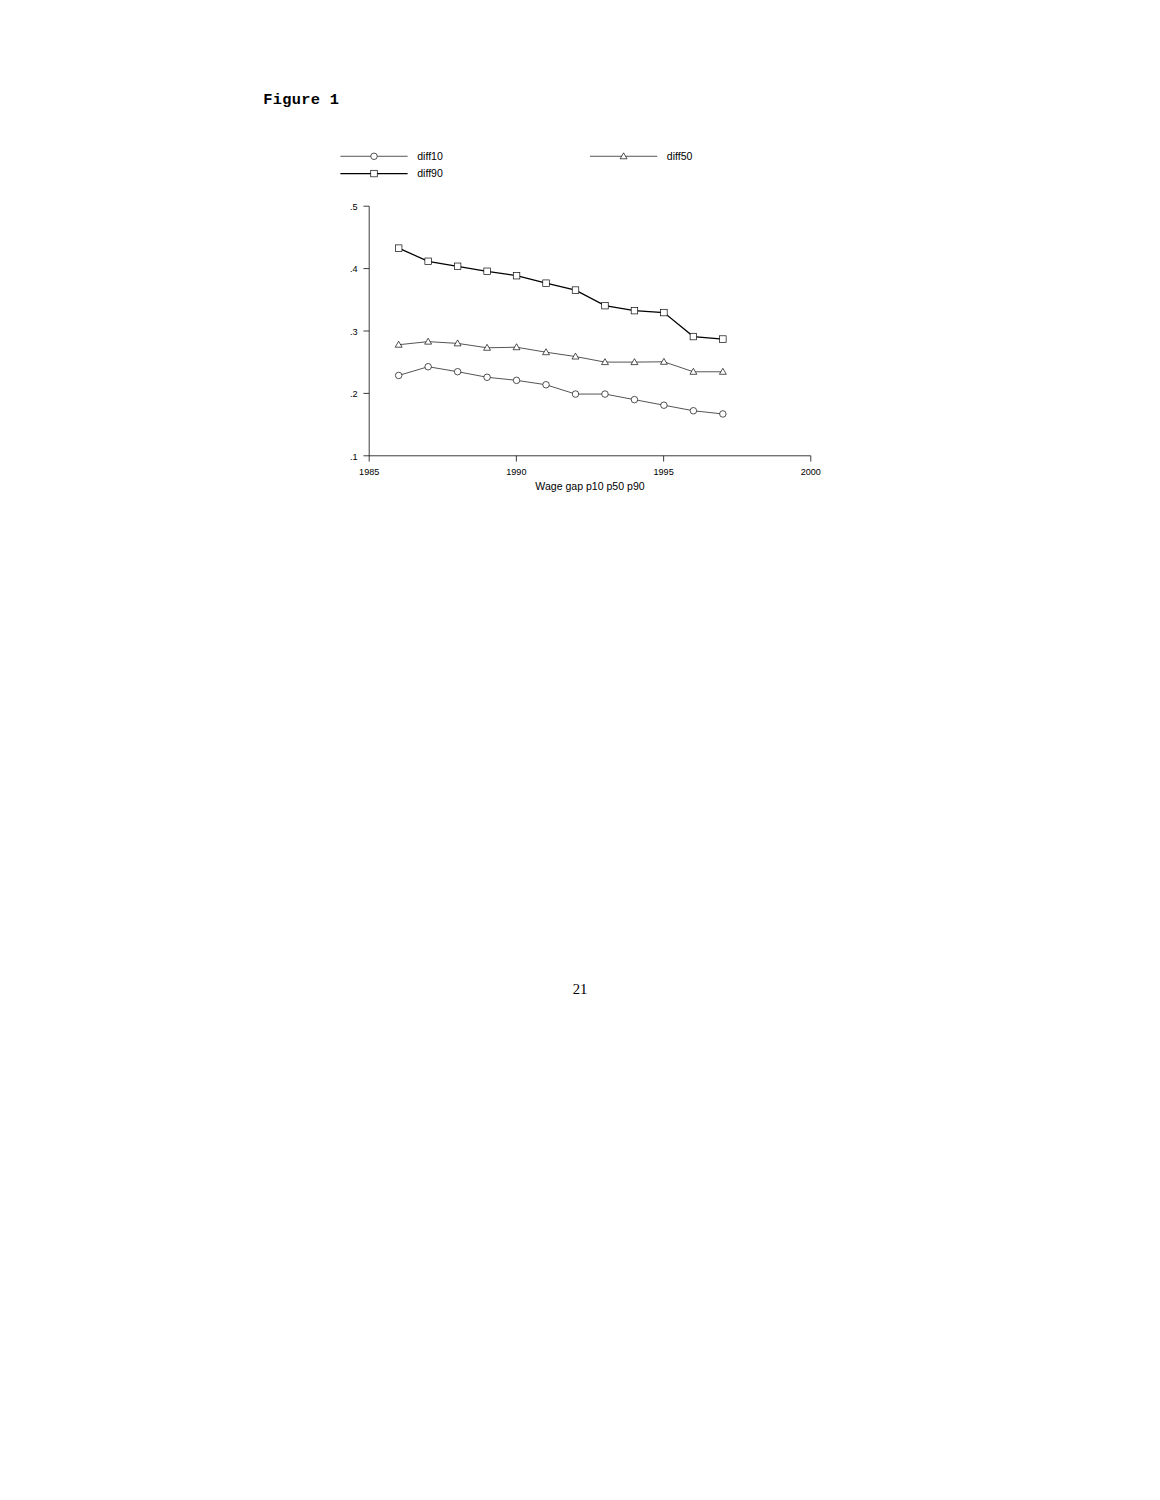Figure 1
diff10 diff50 diff90 .5 .4 .3 .2 .1 1985 1990 1995 2000 Wage gap p10 p50 p90
21